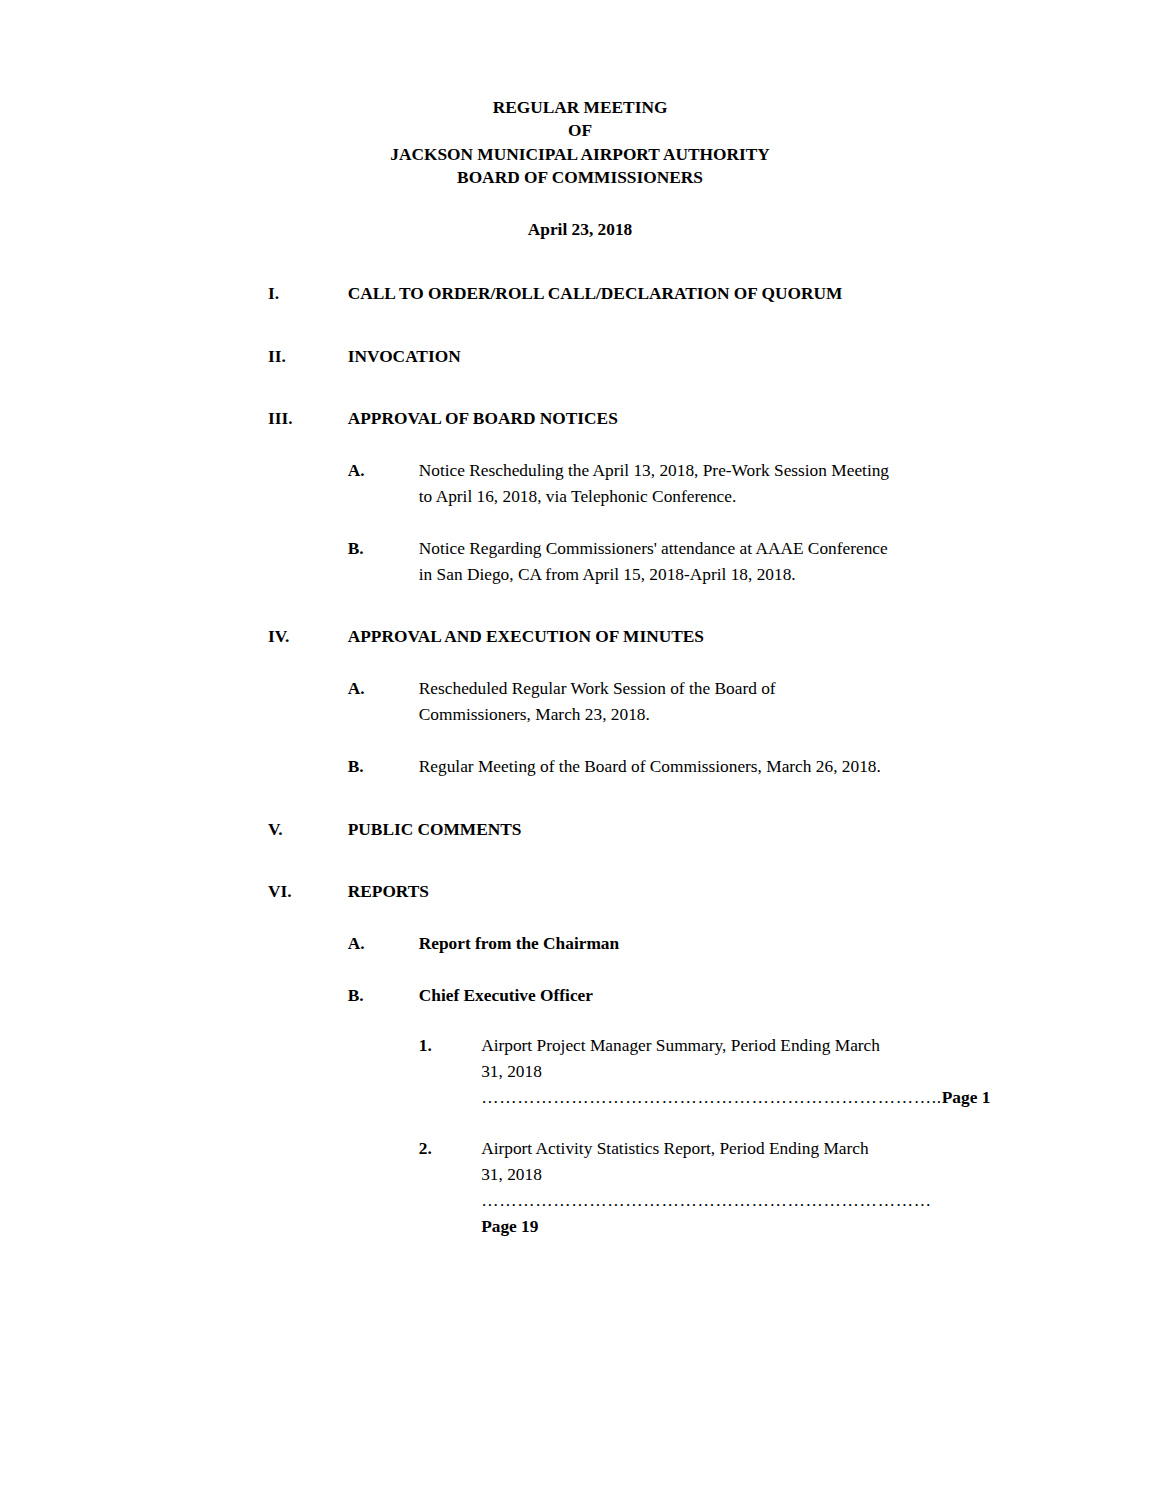Regular Meeting of Jackson Municipal Airport Authority Board of Commissioners
April 23, 2018
I. Call to Order/Roll Call/Declaration of Quorum
II. Invocation
III. Approval of Board Notices
A. Notice Rescheduling the April 13, 2018, Pre-Work Session Meeting to April 16, 2018, via Telephonic Conference.
B. Notice Regarding Commissioners' attendance at AAAE Conference in San Diego, CA from April 15, 2018-April 18, 2018.
IV. Approval and Execution of Minutes
A. Rescheduled Regular Work Session of the Board of Commissioners, March 23, 2018.
B. Regular Meeting of the Board of Commissioners, March 26, 2018.
V. Public Comments
VI. Reports
A. Report from the Chairman
B. Chief Executive Officer
1. Airport Project Manager Summary, Period Ending March 31, 2018 ………………………………………………………………….. Page 1
2. Airport Activity Statistics Report, Period Ending March 31, 2018 …………………………………………………………………Page 19